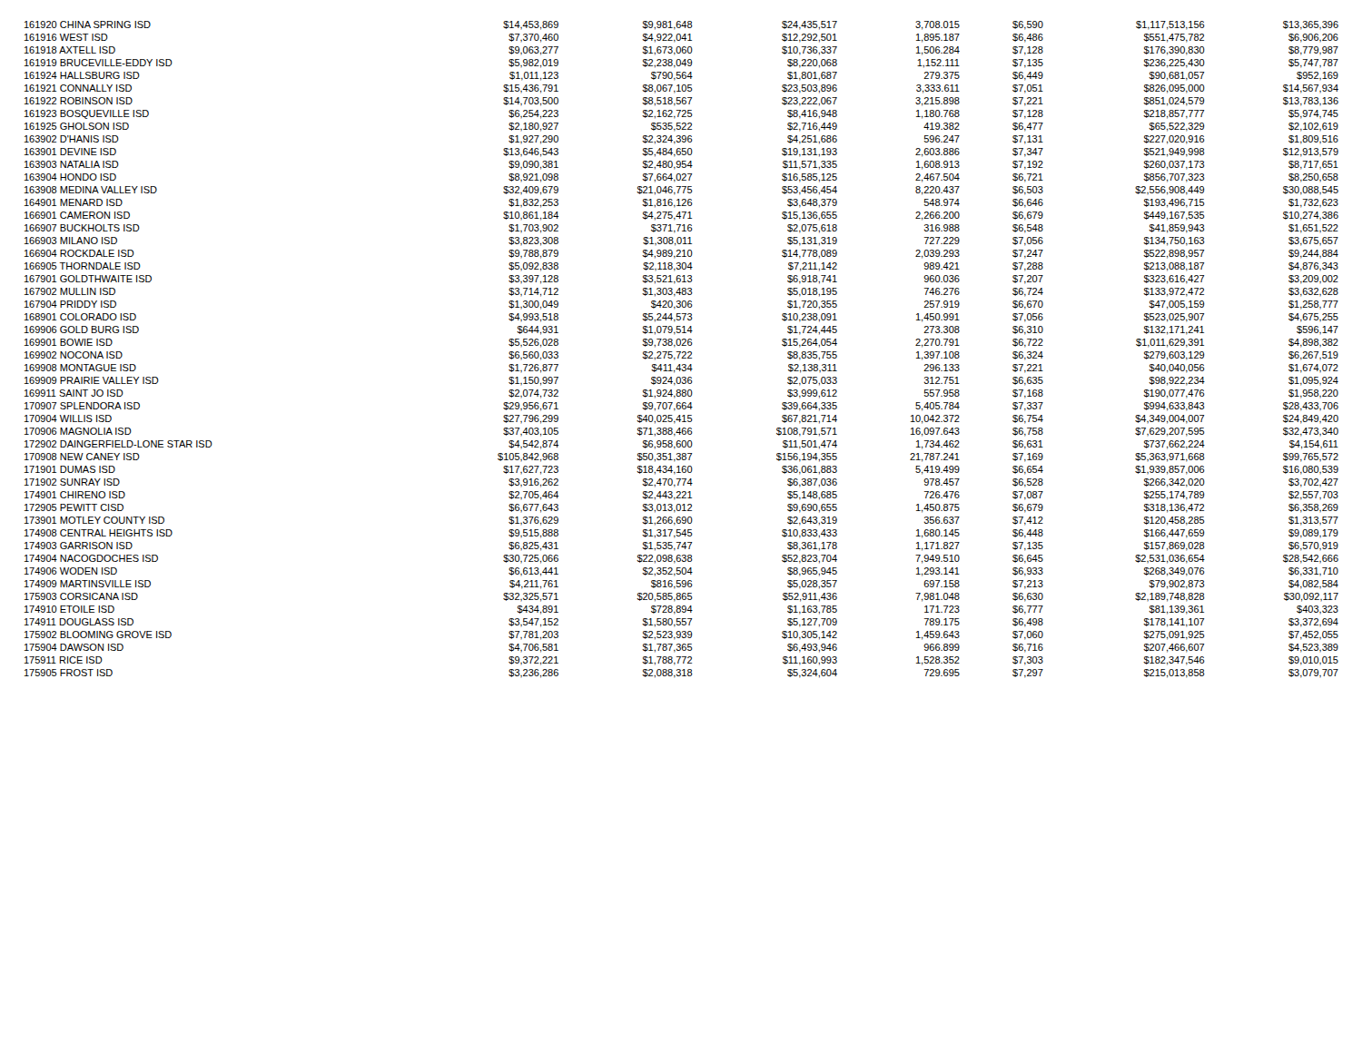| 161920 CHINA SPRING ISD | $14,453,869 | $9,981,648 | $24,435,517 | 3,708.015 | $6,590 | $1,117,513,156 | $13,365,396 |
| 161916 WEST ISD | $7,370,460 | $4,922,041 | $12,292,501 | 1,895.187 | $6,486 | $551,475,782 | $6,906,206 |
| 161918 AXTELL ISD | $9,063,277 | $1,673,060 | $10,736,337 | 1,506.284 | $7,128 | $176,390,830 | $8,779,987 |
| 161919 BRUCEVILLE-EDDY ISD | $5,982,019 | $2,238,049 | $8,220,068 | 1,152.111 | $7,135 | $236,225,430 | $5,747,787 |
| 161924 HALLSBURG ISD | $1,011,123 | $790,564 | $1,801,687 | 279.375 | $6,449 | $90,681,057 | $952,169 |
| 161921 CONNALLY ISD | $15,436,791 | $8,067,105 | $23,503,896 | 3,333.611 | $7,051 | $826,095,000 | $14,567,934 |
| 161922 ROBINSON ISD | $14,703,500 | $8,518,567 | $23,222,067 | 3,215.898 | $7,221 | $851,024,579 | $13,783,136 |
| 161923 BOSQUEVILLE ISD | $6,254,223 | $2,162,725 | $8,416,948 | 1,180.768 | $7,128 | $218,857,777 | $5,974,745 |
| 161925 GHOLSON ISD | $2,180,927 | $535,522 | $2,716,449 | 419.382 | $6,477 | $65,522,329 | $2,102,619 |
| 163902 D'HANIS ISD | $1,927,290 | $2,324,396 | $4,251,686 | 596.247 | $7,131 | $227,020,916 | $1,809,516 |
| 163901 DEVINE ISD | $13,646,543 | $5,484,650 | $19,131,193 | 2,603.886 | $7,347 | $521,949,998 | $12,913,579 |
| 163903 NATALIA ISD | $9,090,381 | $2,480,954 | $11,571,335 | 1,608.913 | $7,192 | $260,037,173 | $8,717,651 |
| 163904 HONDO ISD | $8,921,098 | $7,664,027 | $16,585,125 | 2,467.504 | $6,721 | $856,707,323 | $8,250,658 |
| 163908 MEDINA VALLEY ISD | $32,409,679 | $21,046,775 | $53,456,454 | 8,220.437 | $6,503 | $2,556,908,449 | $30,088,545 |
| 164901 MENARD ISD | $1,832,253 | $1,816,126 | $3,648,379 | 548.974 | $6,646 | $193,496,715 | $1,732,623 |
| 166901 CAMERON ISD | $10,861,184 | $4,275,471 | $15,136,655 | 2,266.200 | $6,679 | $449,167,535 | $10,274,386 |
| 166907 BUCKHOLTS ISD | $1,703,902 | $371,716 | $2,075,618 | 316.988 | $6,548 | $41,859,943 | $1,651,522 |
| 166903 MILANO ISD | $3,823,308 | $1,308,011 | $5,131,319 | 727.229 | $7,056 | $134,750,163 | $3,675,657 |
| 166904 ROCKDALE ISD | $9,788,879 | $4,989,210 | $14,778,089 | 2,039.293 | $7,247 | $522,898,957 | $9,244,884 |
| 166905 THORNDALE ISD | $5,092,838 | $2,118,304 | $7,211,142 | 989.421 | $7,288 | $213,088,187 | $4,876,343 |
| 167901 GOLDTHWAITE ISD | $3,397,128 | $3,521,613 | $6,918,741 | 960.036 | $7,207 | $323,616,427 | $3,209,002 |
| 167902 MULLIN ISD | $3,714,712 | $1,303,483 | $5,018,195 | 746.276 | $6,724 | $133,972,472 | $3,632,628 |
| 167904 PRIDDY ISD | $1,300,049 | $420,306 | $1,720,355 | 257.919 | $6,670 | $47,005,159 | $1,258,777 |
| 168901 COLORADO ISD | $4,993,518 | $5,244,573 | $10,238,091 | 1,450.991 | $7,056 | $523,025,907 | $4,675,255 |
| 169906 GOLD BURG ISD | $644,931 | $1,079,514 | $1,724,445 | 273.308 | $6,310 | $132,171,241 | $596,147 |
| 169901 BOWIE ISD | $5,526,028 | $9,738,026 | $15,264,054 | 2,270.791 | $6,722 | $1,011,629,391 | $4,898,382 |
| 169902 NOCONA ISD | $6,560,033 | $2,275,722 | $8,835,755 | 1,397.108 | $6,324 | $279,603,129 | $6,267,519 |
| 169908 MONTAGUE ISD | $1,726,877 | $411,434 | $2,138,311 | 296.133 | $7,221 | $40,040,056 | $1,674,072 |
| 169909 PRAIRIE VALLEY ISD | $1,150,997 | $924,036 | $2,075,033 | 312.751 | $6,635 | $98,922,234 | $1,095,924 |
| 169911 SAINT JO ISD | $2,074,732 | $1,924,880 | $3,999,612 | 557.958 | $7,168 | $190,077,476 | $1,958,220 |
| 170907 SPLENDORA ISD | $29,956,671 | $9,707,664 | $39,664,335 | 5,405.784 | $7,337 | $994,633,843 | $28,433,706 |
| 170904 WILLIS ISD | $27,796,299 | $40,025,415 | $67,821,714 | 10,042.372 | $6,754 | $4,349,004,007 | $24,849,420 |
| 170906 MAGNOLIA ISD | $37,403,105 | $71,388,466 | $108,791,571 | 16,097.643 | $6,758 | $7,629,207,595 | $32,473,340 |
| 172902 DAINGERFIELD-LONE STAR ISD | $4,542,874 | $6,958,600 | $11,501,474 | 1,734.462 | $6,631 | $737,662,224 | $4,154,611 |
| 170908 NEW CANEY ISD | $105,842,968 | $50,351,387 | $156,194,355 | 21,787.241 | $7,169 | $5,363,971,668 | $99,765,572 |
| 171901 DUMAS ISD | $17,627,723 | $18,434,160 | $36,061,883 | 5,419.499 | $6,654 | $1,939,857,006 | $16,080,539 |
| 171902 SUNRAY ISD | $3,916,262 | $2,470,774 | $6,387,036 | 978.457 | $6,528 | $266,342,020 | $3,702,427 |
| 174901 CHIRENO ISD | $2,705,464 | $2,443,221 | $5,148,685 | 726.476 | $7,087 | $255,174,789 | $2,557,703 |
| 172905 PEWITT CISD | $6,677,643 | $3,013,012 | $9,690,655 | 1,450.875 | $6,679 | $318,136,472 | $6,358,269 |
| 173901 MOTLEY COUNTY ISD | $1,376,629 | $1,266,690 | $2,643,319 | 356.637 | $7,412 | $120,458,285 | $1,313,577 |
| 174908 CENTRAL HEIGHTS ISD | $9,515,888 | $1,317,545 | $10,833,433 | 1,680.145 | $6,448 | $166,447,659 | $9,089,179 |
| 174903 GARRISON ISD | $6,825,431 | $1,535,747 | $8,361,178 | 1,171.827 | $7,135 | $157,869,028 | $6,570,919 |
| 174904 NACOGDOCHES ISD | $30,725,066 | $22,098,638 | $52,823,704 | 7,949.510 | $6,645 | $2,531,036,654 | $28,542,666 |
| 174906 WODEN ISD | $6,613,441 | $2,352,504 | $8,965,945 | 1,293.141 | $6,933 | $268,349,076 | $6,331,710 |
| 174909 MARTINSVILLE ISD | $4,211,761 | $816,596 | $5,028,357 | 697.158 | $7,213 | $79,902,873 | $4,082,584 |
| 175903 CORSICANA ISD | $32,325,571 | $20,585,865 | $52,911,436 | 7,981.048 | $6,630 | $2,189,748,828 | $30,092,117 |
| 174910 ETOILE ISD | $434,891 | $728,894 | $1,163,785 | 171.723 | $6,777 | $81,139,361 | $403,323 |
| 174911 DOUGLASS ISD | $3,547,152 | $1,580,557 | $5,127,709 | 789.175 | $6,498 | $178,141,107 | $3,372,694 |
| 175902 BLOOMING GROVE ISD | $7,781,203 | $2,523,939 | $10,305,142 | 1,459.643 | $7,060 | $275,091,925 | $7,452,055 |
| 175904 DAWSON ISD | $4,706,581 | $1,787,365 | $6,493,946 | 966.899 | $6,716 | $207,466,607 | $4,523,389 |
| 175911 RICE ISD | $9,372,221 | $1,788,772 | $11,160,993 | 1,528.352 | $7,303 | $182,347,546 | $9,010,015 |
| 175905 FROST ISD | $3,236,286 | $2,088,318 | $5,324,604 | 729.695 | $7,297 | $215,013,858 | $3,079,707 |